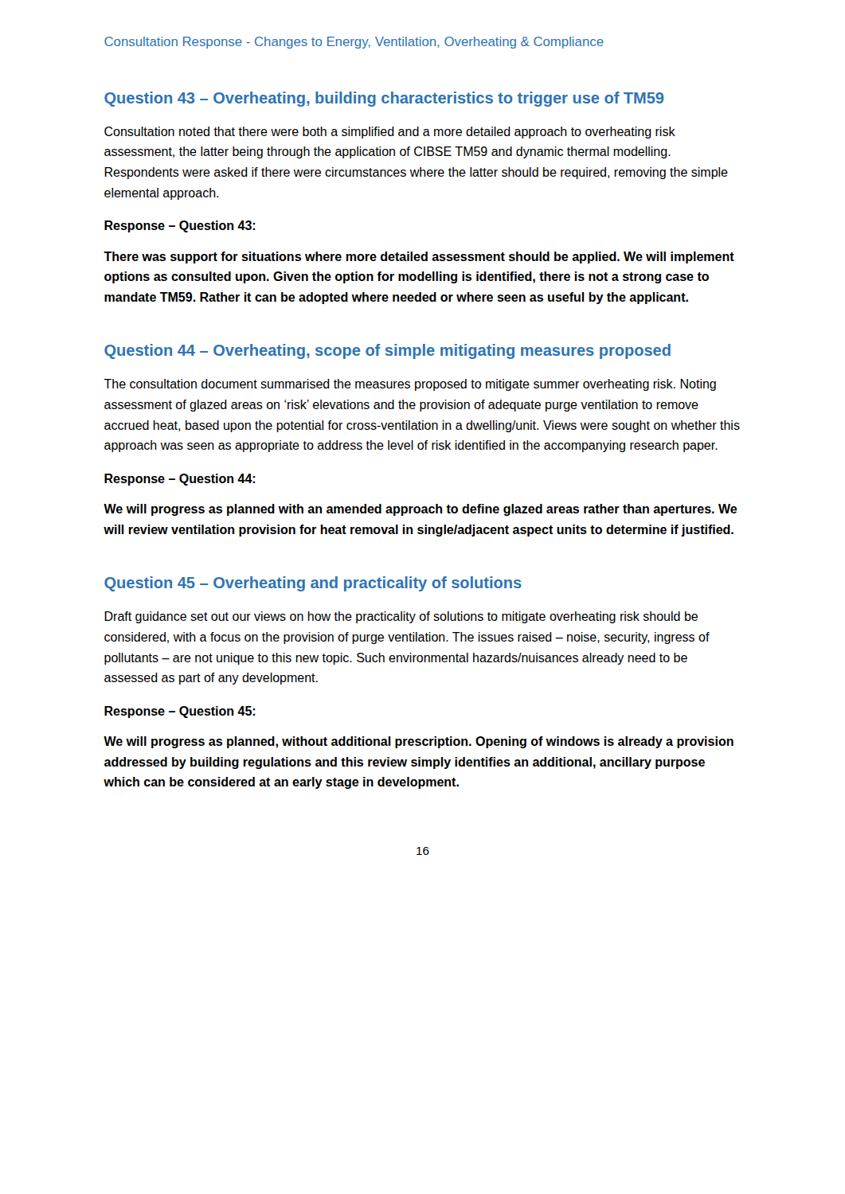Consultation Response - Changes to Energy, Ventilation, Overheating & Compliance
Question 43 – Overheating, building characteristics to trigger use of TM59
Consultation noted that there were both a simplified and a more detailed approach to overheating risk assessment, the latter being through the application of CIBSE TM59 and dynamic thermal modelling. Respondents were asked if there were circumstances where the latter should be required, removing the simple elemental approach.
Response – Question 43:
There was support for situations where more detailed assessment should be applied. We will implement options as consulted upon. Given the option for modelling is identified, there is not a strong case to mandate TM59. Rather it can be adopted where needed or where seen as useful by the applicant.
Question 44 – Overheating, scope of simple mitigating measures proposed
The consultation document summarised the measures proposed to mitigate summer overheating risk. Noting assessment of glazed areas on ‘risk’ elevations and the provision of adequate purge ventilation to remove accrued heat, based upon the potential for cross-ventilation in a dwelling/unit. Views were sought on whether this approach was seen as appropriate to address the level of risk identified in the accompanying research paper.
Response – Question 44:
We will progress as planned with an amended approach to define glazed areas rather than apertures. We will review ventilation provision for heat removal in single/adjacent aspect units to determine if justified.
Question 45 – Overheating and practicality of solutions
Draft guidance set out our views on how the practicality of solutions to mitigate overheating risk should be considered, with a focus on the provision of purge ventilation. The issues raised – noise, security, ingress of pollutants – are not unique to this new topic. Such environmental hazards/nuisances already need to be assessed as part of any development.
Response – Question 45:
We will progress as planned, without additional prescription. Opening of windows is already a provision addressed by building regulations and this review simply identifies an additional, ancillary purpose which can be considered at an early stage in development.
16